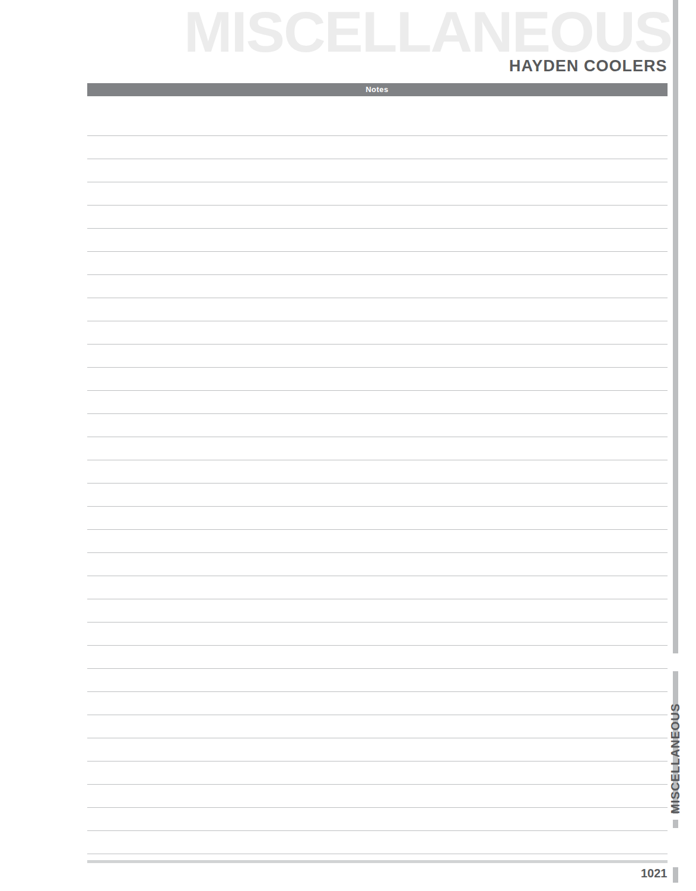MISCELLANEOUS
HAYDEN COOLERS
Notes
MISCELLANEOUS
1021